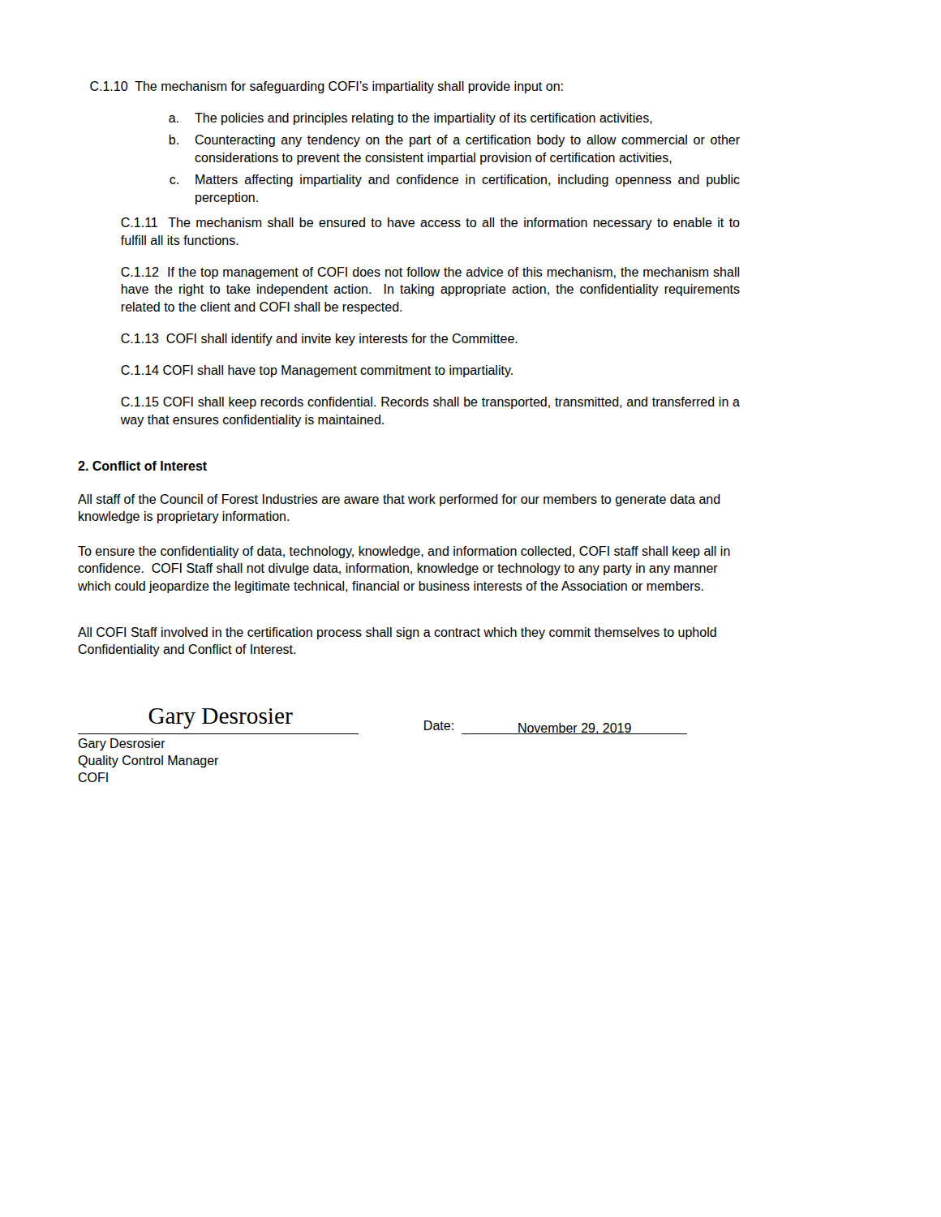C.1.10 The mechanism for safeguarding COFI’s impartiality shall provide input on:
The policies and principles relating to the impartiality of its certification activities,
Counteracting any tendency on the part of a certification body to allow commercial or other considerations to prevent the consistent impartial provision of certification activities,
Matters affecting impartiality and confidence in certification, including openness and public perception.
C.1.11 The mechanism shall be ensured to have access to all the information necessary to enable it to fulfill all its functions.
C.1.12 If the top management of COFI does not follow the advice of this mechanism, the mechanism shall have the right to take independent action. In taking appropriate action, the confidentiality requirements related to the client and COFI shall be respected.
C.1.13 COFI shall identify and invite key interests for the Committee.
C.1.14 COFI shall have top Management commitment to impartiality.
C.1.15 COFI shall keep records confidential. Records shall be transported, transmitted, and transferred in a way that ensures confidentiality is maintained.
2. Conflict of Interest
All staff of the Council of Forest Industries are aware that work performed for our members to generate data and knowledge is proprietary information.
To ensure the confidentiality of data, technology, knowledge, and information collected, COFI staff shall keep all in confidence. COFI Staff shall not divulge data, information, knowledge or technology to any party in any manner which could jeopardize the legitimate technical, financial or business interests of the Association or members.
All COFI Staff involved in the certification process shall sign a contract which they commit themselves to uphold Confidentiality and Conflict of Interest.
| Gary Desrosier | Date: | November 29, 2019 |
Gary Desrosier
Quality Control Manager
COFI